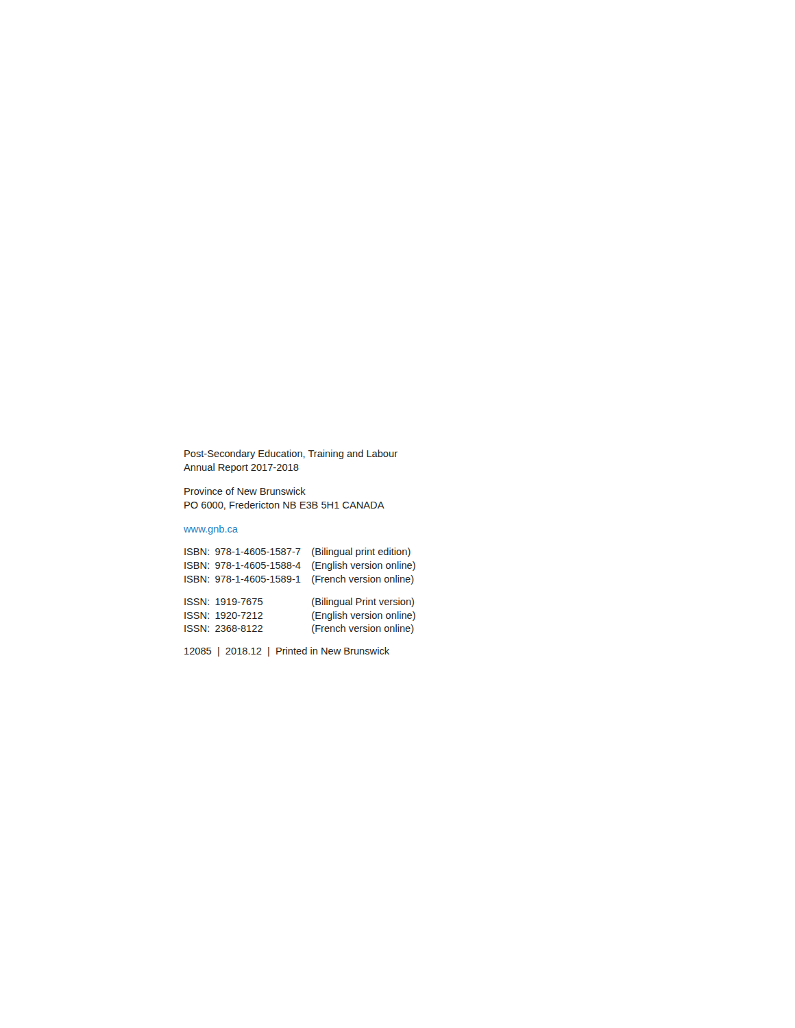Post-Secondary Education, Training and Labour
Annual Report 2017-2018
Province of New Brunswick
PO 6000, Fredericton NB E3B 5H1 CANADA
www.gnb.ca
ISBN: 978-1-4605-1587-7(Bilingual print edition) ISBN: 978-1-4605-1588-4(English version online) ISBN: 978-1-4605-1589-1(French version online)
ISSN: 1919-7675(Bilingual Print version) ISSN: 1920-7212(English version online) ISSN: 2368-8122(French version online)
12085 | 2018.12 | Printed in New Brunswick